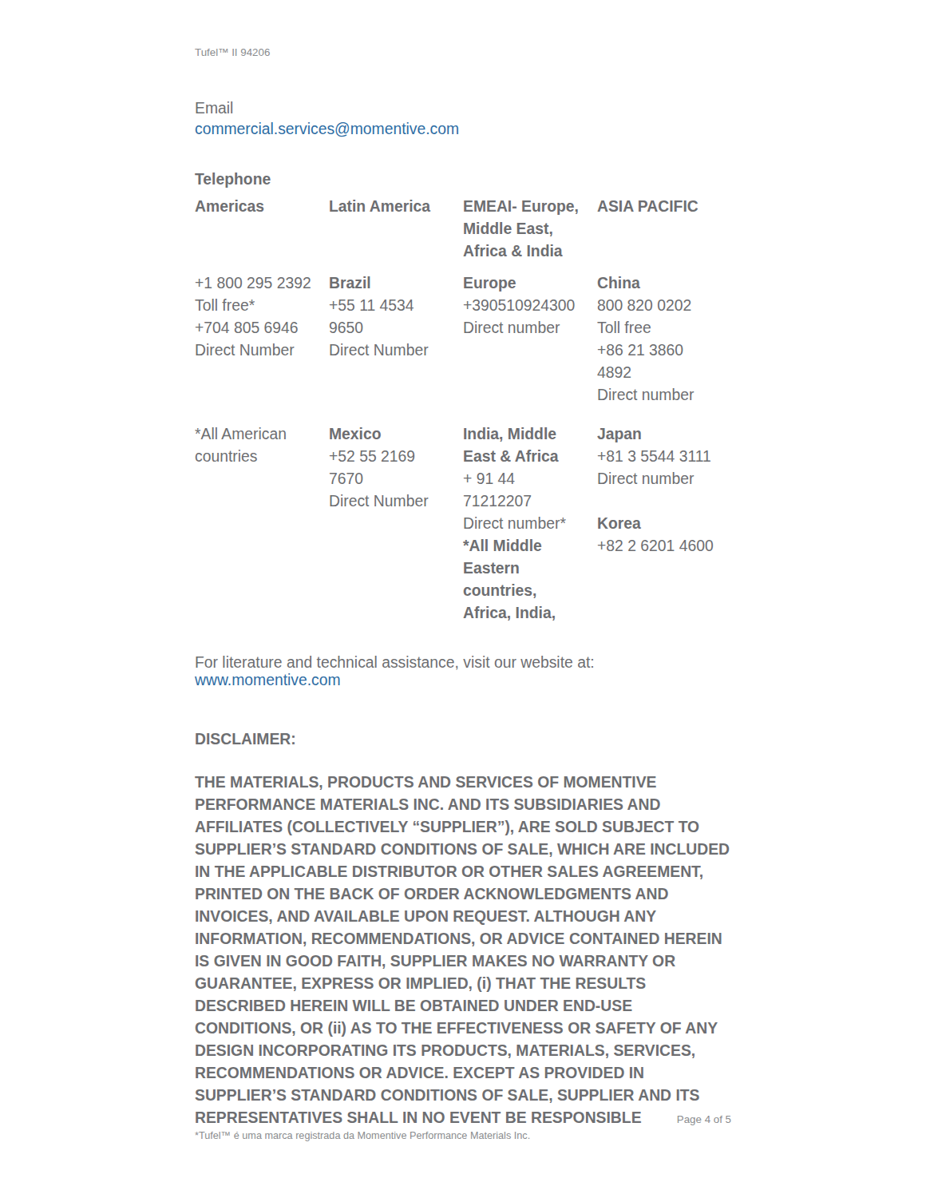Tufel™ II 94206
Email
commercial.services@momentive.com
Telephone
| Americas | Latin America | EMEAI- Europe, Middle East, Africa & India | ASIA PACIFIC |
| --- | --- | --- | --- |
| +1 800 295 2392 Toll free* +704 805 6946 Direct Number | Brazil +55 11 4534 9650 Direct Number | Europe +390510924300 Direct number | China 800 820 0202 Toll free +86 21 3860 4892 Direct number |
| *All American countries | Mexico +52 55 2169 7670 Direct Number | India, Middle East & Africa + 91 44 71212207 Direct number* *All Middle Eastern countries, Africa, India, | Japan +81 3 5544 3111 Direct number Korea +82 2 6201 4600 |
For literature and technical assistance, visit our website at: www.momentive.com
DISCLAIMER:
THE MATERIALS, PRODUCTS AND SERVICES OF MOMENTIVE PERFORMANCE MATERIALS INC. AND ITS SUBSIDIARIES AND AFFILIATES (COLLECTIVELY “SUPPLIER”), ARE SOLD SUBJECT TO SUPPLIER’S STANDARD CONDITIONS OF SALE, WHICH ARE INCLUDED IN THE APPLICABLE DISTRIBUTOR OR OTHER SALES AGREEMENT, PRINTED ON THE BACK OF ORDER ACKNOWLEDGMENTS AND INVOICES, AND AVAILABLE UPON REQUEST. ALTHOUGH ANY INFORMATION, RECOMMENDATIONS, OR ADVICE CONTAINED HEREIN IS GIVEN IN GOOD FAITH, SUPPLIER MAKES NO WARRANTY OR GUARANTEE, EXPRESS OR IMPLIED, (i) THAT THE RESULTS DESCRIBED HEREIN WILL BE OBTAINED UNDER END-USE CONDITIONS, OR (ii) AS TO THE EFFECTIVENESS OR SAFETY OF ANY DESIGN INCORPORATING ITS PRODUCTS, MATERIALS, SERVICES, RECOMMENDATIONS OR ADVICE. EXCEPT AS PROVIDED IN SUPPLIER’S STANDARD CONDITIONS OF SALE, SUPPLIER AND ITS REPRESENTATIVES SHALL IN NO EVENT BE RESPONSIBLE
Page 4 of 5
*Tufel™ é uma marca registrada da Momentive Performance Materials Inc.